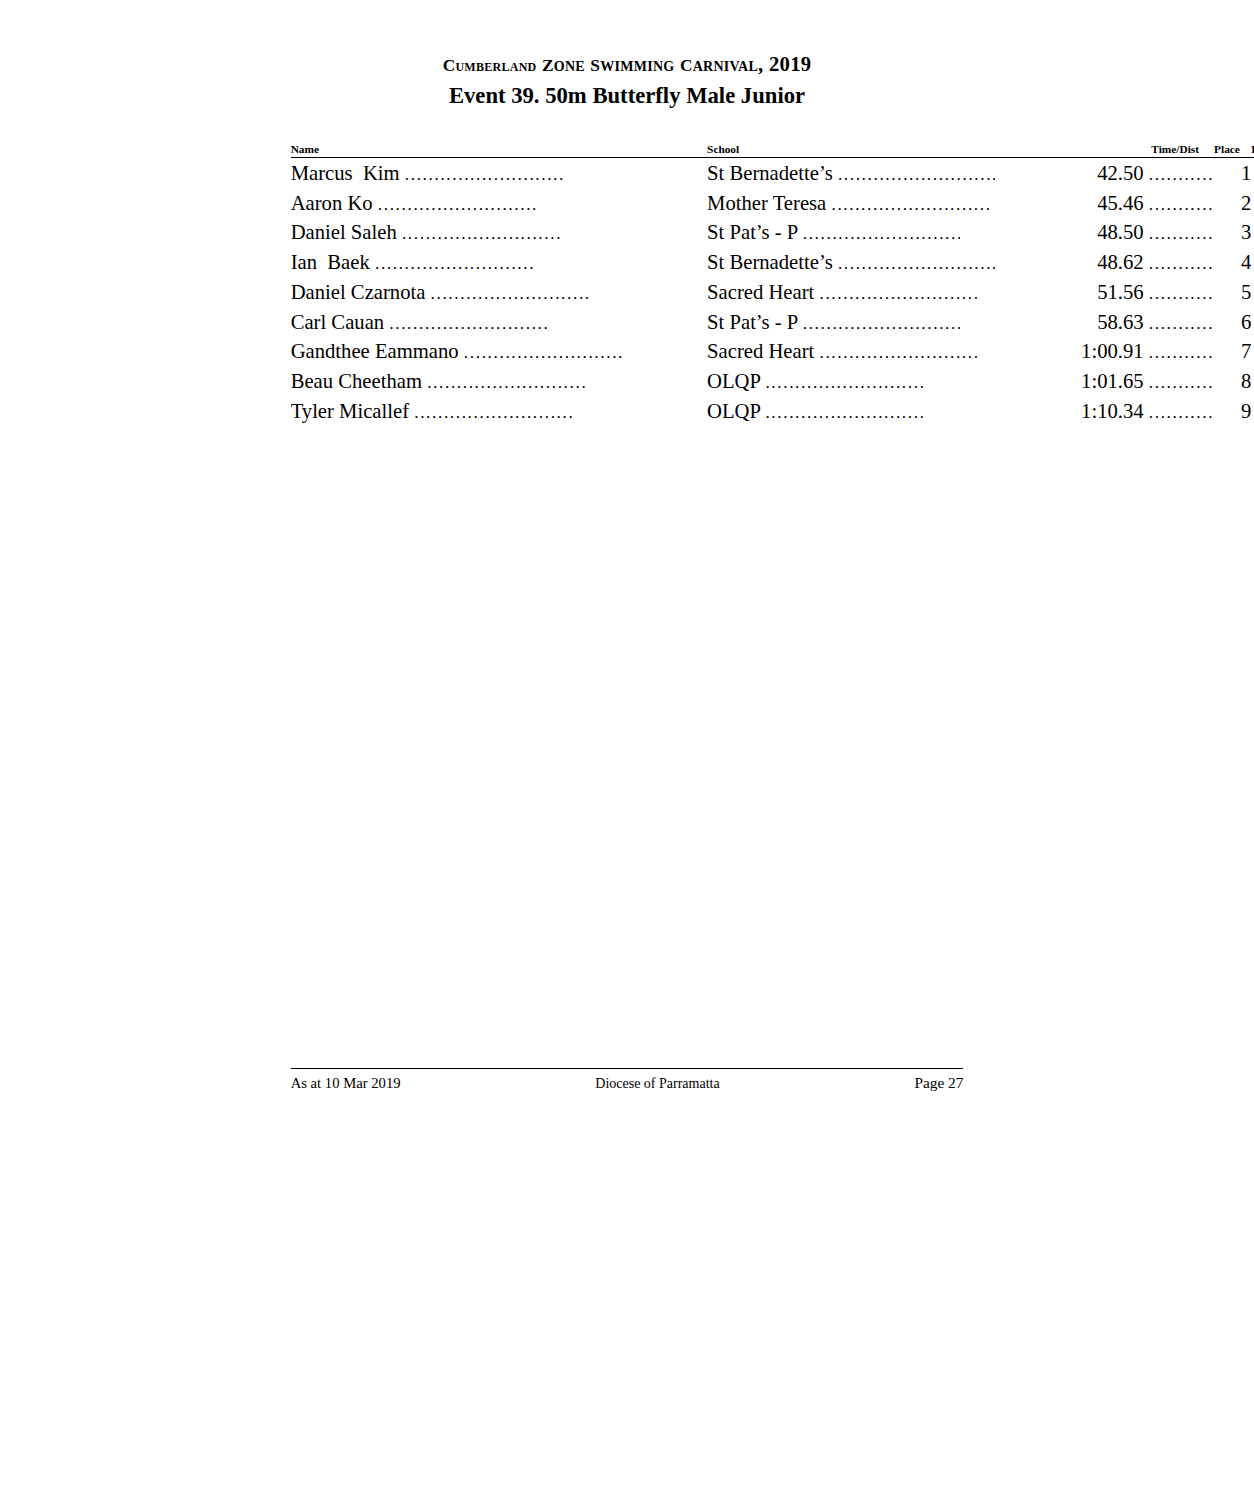Cumberland Zone Swimming Carnival, 2019
Event 39. 50m Butterfly Male Junior
| Name | School | Time/Dist | Place | Record |
| --- | --- | --- | --- | --- |
| Marcus Kim ......................................... | St Bernadette’s ......................................... | 42.50 ........... | 1 | |
| Aaron Ko ......................................... | Mother Teresa ......................................... | 45.46 ........... | 2 | |
| Daniel Saleh ......................................... | St Pat’s - P ......................................... | 48.50 ........... | 3 | |
| Ian Baek ......................................... | St Bernadette’s ......................................... | 48.62 ........... | 4 | |
| Daniel Czarnota ......................................... | Sacred Heart ......................................... | 51.56 ........... | 5 | |
| Carl Cauan ......................................... | St Pat’s - P ......................................... | 58.63 ........... | 6 | |
| Gandthee Eammano ......................................... | Sacred Heart ......................................... | 1:00.91 ........... | 7 | |
| Beau Cheetham ......................................... | OLQP ......................................... | 1:01.65 ........... | 8 | |
| Tyler Micallef ......................................... | OLQP ......................................... | 1:10.34 ........... | 9 | |
As at 10 Mar 2019
Diocese of Parramatta
Page 27